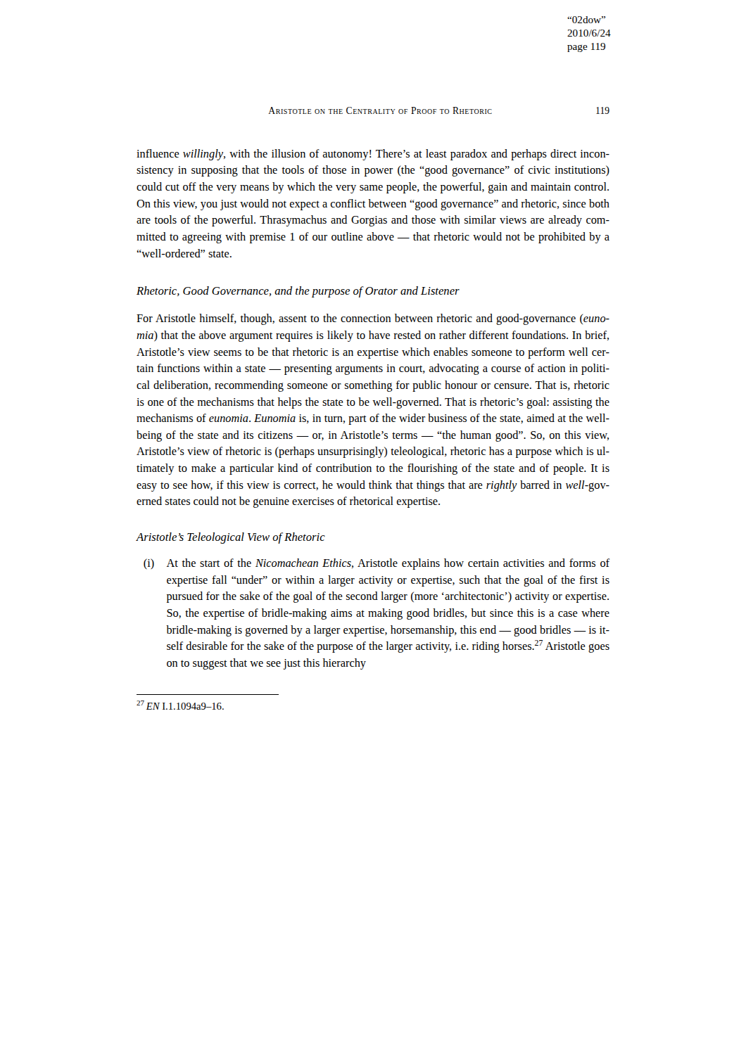“02dow”
2010/6/24
page 119
Aristotle on the Centrality of Proof to Rhetoric 119
influence willingly, with the illusion of autonomy! There’s at least paradox and perhaps direct inconsistency in supposing that the tools of those in power (the “good governance” of civic institutions) could cut off the very means by which the very same people, the powerful, gain and maintain control. On this view, you just would not expect a conflict between “good governance” and rhetoric, since both are tools of the powerful. Thrasymachus and Gorgias and those with similar views are already committed to agreeing with premise 1 of our outline above — that rhetoric would not be prohibited by a “well-ordered” state.
Rhetoric, Good Governance, and the purpose of Orator and Listener
For Aristotle himself, though, assent to the connection between rhetoric and good-governance (eunomia) that the above argument requires is likely to have rested on rather different foundations. In brief, Aristotle’s view seems to be that rhetoric is an expertise which enables someone to perform well certain functions within a state — presenting arguments in court, advocating a course of action in political deliberation, recommending someone or something for public honour or censure. That is, rhetoric is one of the mechanisms that helps the state to be well-governed. That is rhetoric’s goal: assisting the mechanisms of eunomia. Eunomia is, in turn, part of the wider business of the state, aimed at the well-being of the state and its citizens — or, in Aristotle’s terms — “the human good”. So, on this view, Aristotle’s view of rhetoric is (perhaps unsurprisingly) teleological, rhetoric has a purpose which is ultimately to make a particular kind of contribution to the flourishing of the state and of people. It is easy to see how, if this view is correct, he would think that things that are rightly barred in well-governed states could not be genuine exercises of rhetorical expertise.
Aristotle’s Teleological View of Rhetoric
(i) At the start of the Nicomachean Ethics, Aristotle explains how certain activities and forms of expertise fall “under” or within a larger activity or expertise, such that the goal of the first is pursued for the sake of the goal of the second larger (more ‘architectonic’) activity or expertise. So, the expertise of bridle-making aims at making good bridles, but since this is a case where bridle-making is governed by a larger expertise, horsemanship, this end — good bridles — is itself desirable for the sake of the purpose of the larger activity, i.e. riding horses.27 Aristotle goes on to suggest that we see just this hierarchy
27EN I.1.1094a9–16.